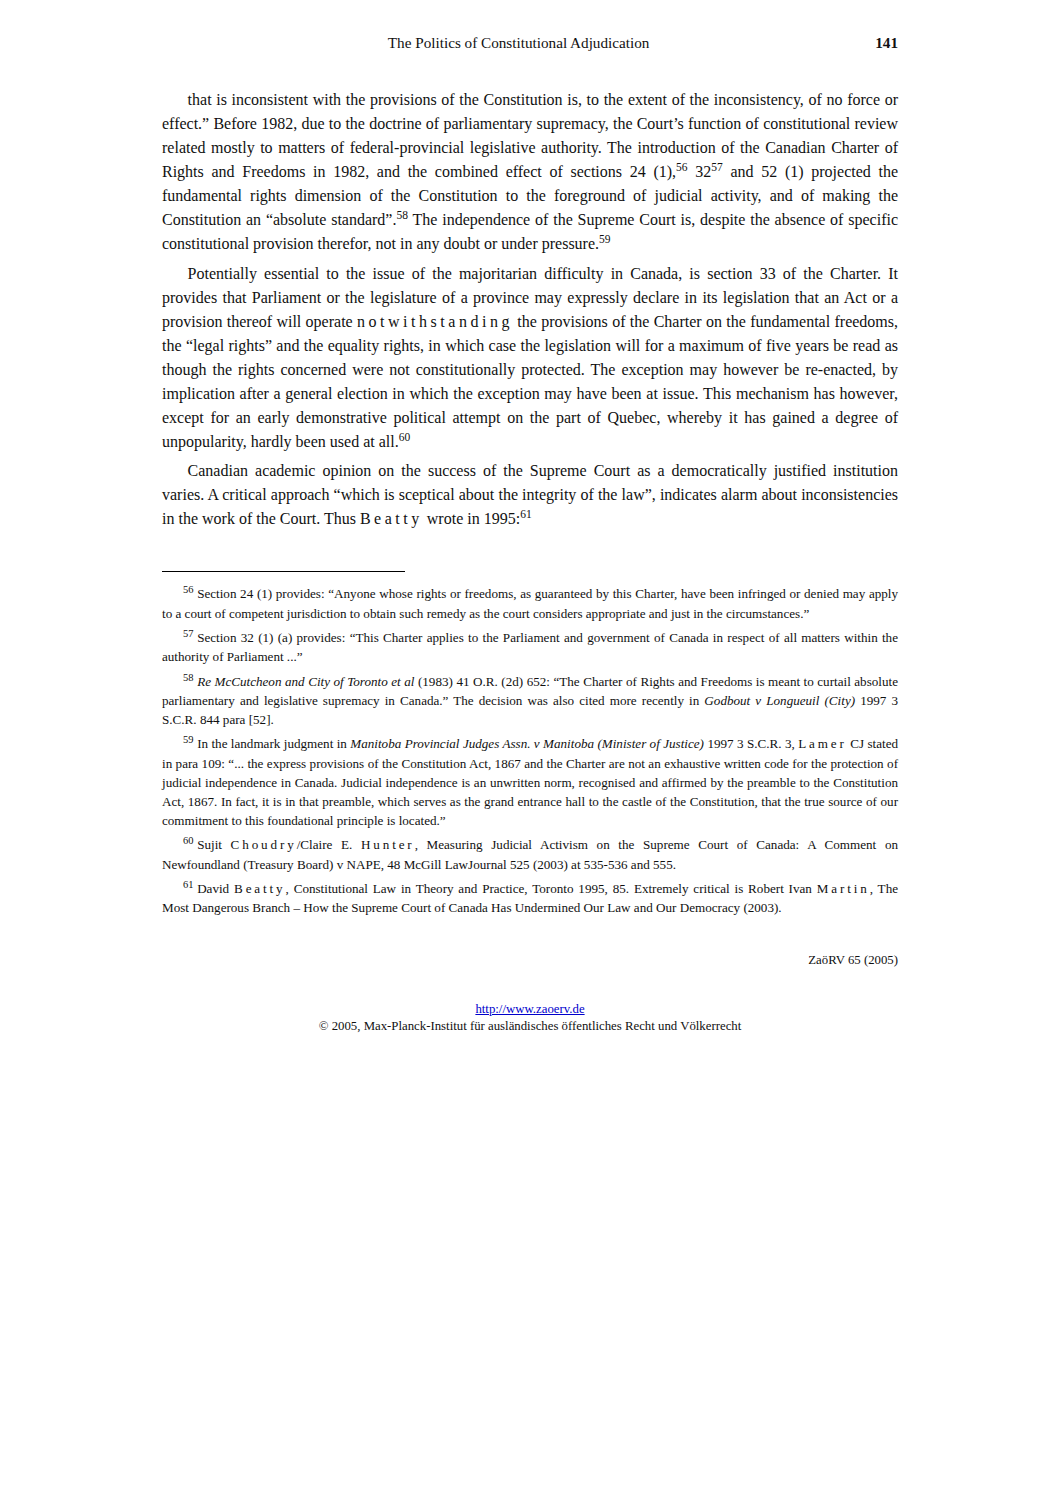The Politics of Constitutional Adjudication 141
that is inconsistent with the provisions of the Constitution is, to the extent of the inconsistency, of no force or effect.” Before 1982, due to the doctrine of parliamentary supremacy, the Court’s function of constitutional review related mostly to matters of federal-provincial legislative authority. The introduction of the Canadian Charter of Rights and Freedoms in 1982, and the combined effect of sections 24 (1),56 3257 and 52 (1) projected the fundamental rights dimension of the Constitution to the foreground of judicial activity, and of making the Constitution an “absolute standard”.58 The independence of the Supreme Court is, despite the absence of specific constitutional provision therefor, not in any doubt or under pressure.59
Potentially essential to the issue of the majoritarian difficulty in Canada, is section 33 of the Charter. It provides that Parliament or the legislature of a province may expressly declare in its legislation that an Act or a provision thereof will operate notwithstanding the provisions of the Charter on the fundamental freedoms, the “legal rights” and the equality rights, in which case the legislation will for a maximum of five years be read as though the rights concerned were not constitutionally protected. The exception may however be re-enacted, by implication after a general election in which the exception may have been at issue. This mechanism has however, except for an early demonstrative political attempt on the part of Quebec, whereby it has gained a degree of unpopularity, hardly been used at all.60
Canadian academic opinion on the success of the Supreme Court as a democratically justified institution varies. A critical approach “which is sceptical about the integrity of the law”, indicates alarm about inconsistencies in the work of the Court. Thus Beatty wrote in 1995:61
56 Section 24 (1) provides: “Anyone whose rights or freedoms, as guaranteed by this Charter, have been infringed or denied may apply to a court of competent jurisdiction to obtain such remedy as the court considers appropriate and just in the circumstances.”
57 Section 32 (1) (a) provides: “This Charter applies to the Parliament and government of Canada in respect of all matters within the authority of Parliament ...”
58 Re McCutcheon and City of Toronto et al (1983) 41 O.R. (2d) 652: “The Charter of Rights and Freedoms is meant to curtail absolute parliamentary and legislative supremacy in Canada.” The decision was also cited more recently in Godbout v Longueuil (City) 1997 3 S.C.R. 844 para [52].
59 In the landmark judgment in Manitoba Provincial Judges Assn. v Manitoba (Minister of Justice) 1997 3 S.C.R. 3, Lamer CJ stated in para 109: “... the express provisions of the Constitution Act, 1867 and the Charter are not an exhaustive written code for the protection of judicial independence in Canada. Judicial independence is an unwritten norm, recognised and affirmed by the preamble to the Constitution Act, 1867. In fact, it is in that preamble, which serves as the grand entrance hall to the castle of the Constitution, that the true source of our commitment to this foundational principle is located.”
60 Sujit Choudry/Claire E. Hunter, Measuring Judicial Activism on the Supreme Court of Canada: A Comment on Newfoundland (Treasury Board) v NAPE, 48 McGill LawJournal 525 (2003) at 535-536 and 555.
61 David Beatty, Constitutional Law in Theory and Practice, Toronto 1995, 85. Extremely critical is Robert Ivan Martin, The Most Dangerous Branch – How the Supreme Court of Canada Has Undermined Our Law and Our Democracy (2003).
ZaöRV 65 (2005)
http://www.zaoerv.de
© 2005, Max-Planck-Institut für ausländisches öffentliches Recht und Völkerrecht